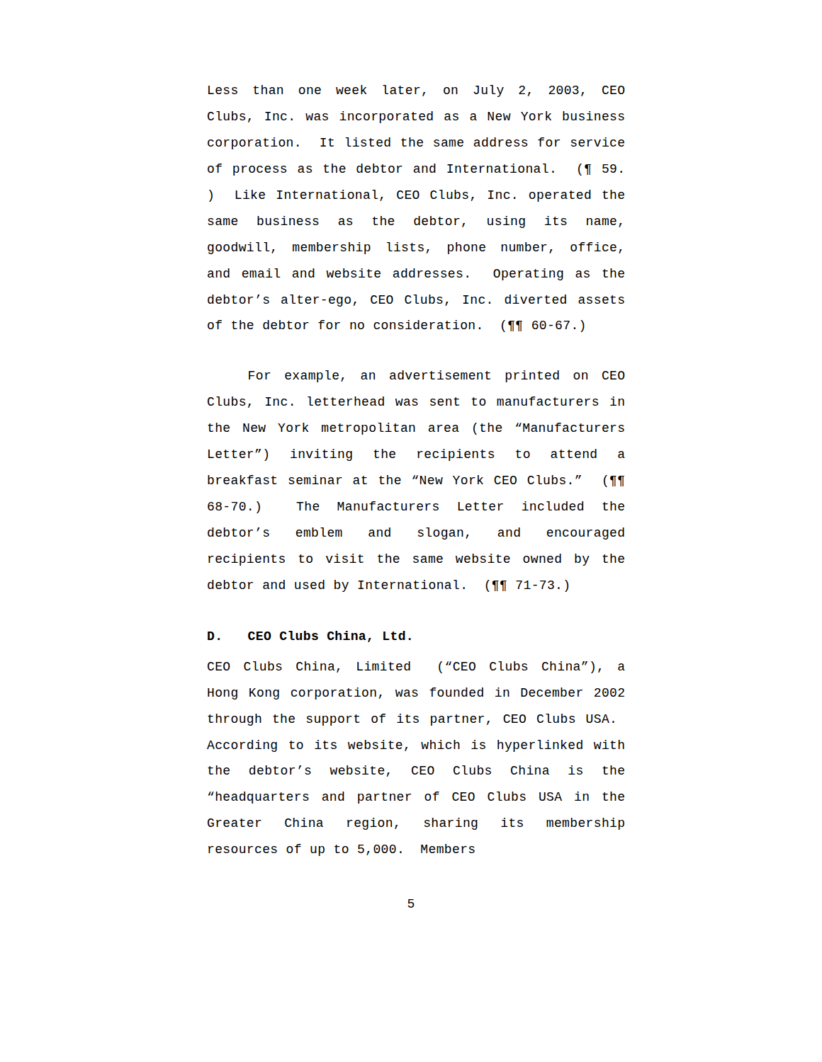Less than one week later, on July 2, 2003, CEO Clubs, Inc. was incorporated as a New York business corporation. It listed the same address for service of process as the debtor and International. (¶ 59. ) Like International, CEO Clubs, Inc. operated the same business as the debtor, using its name, goodwill, membership lists, phone number, office, and email and website addresses. Operating as the debtor’s alter-ego, CEO Clubs, Inc. diverted assets of the debtor for no consideration. (¶¶ 60-67.)
For example, an advertisement printed on CEO Clubs, Inc. letterhead was sent to manufacturers in the New York metropolitan area (the “Manufacturers Letter”) inviting the recipients to attend a breakfast seminar at the “New York CEO Clubs.” (¶¶ 68-70.) The Manufacturers Letter included the debtor’s emblem and slogan, and encouraged recipients to visit the same website owned by the debtor and used by International. (¶¶ 71-73.)
D. CEO Clubs China, Ltd.
CEO Clubs China, Limited (“CEO Clubs China”), a Hong Kong corporation, was founded in December 2002 through the support of its partner, CEO Clubs USA. According to its website, which is hyperlinked with the debtor’s website, CEO Clubs China is the “headquarters and partner of CEO Clubs USA in the Greater China region, sharing its membership resources of up to 5,000. Members
5